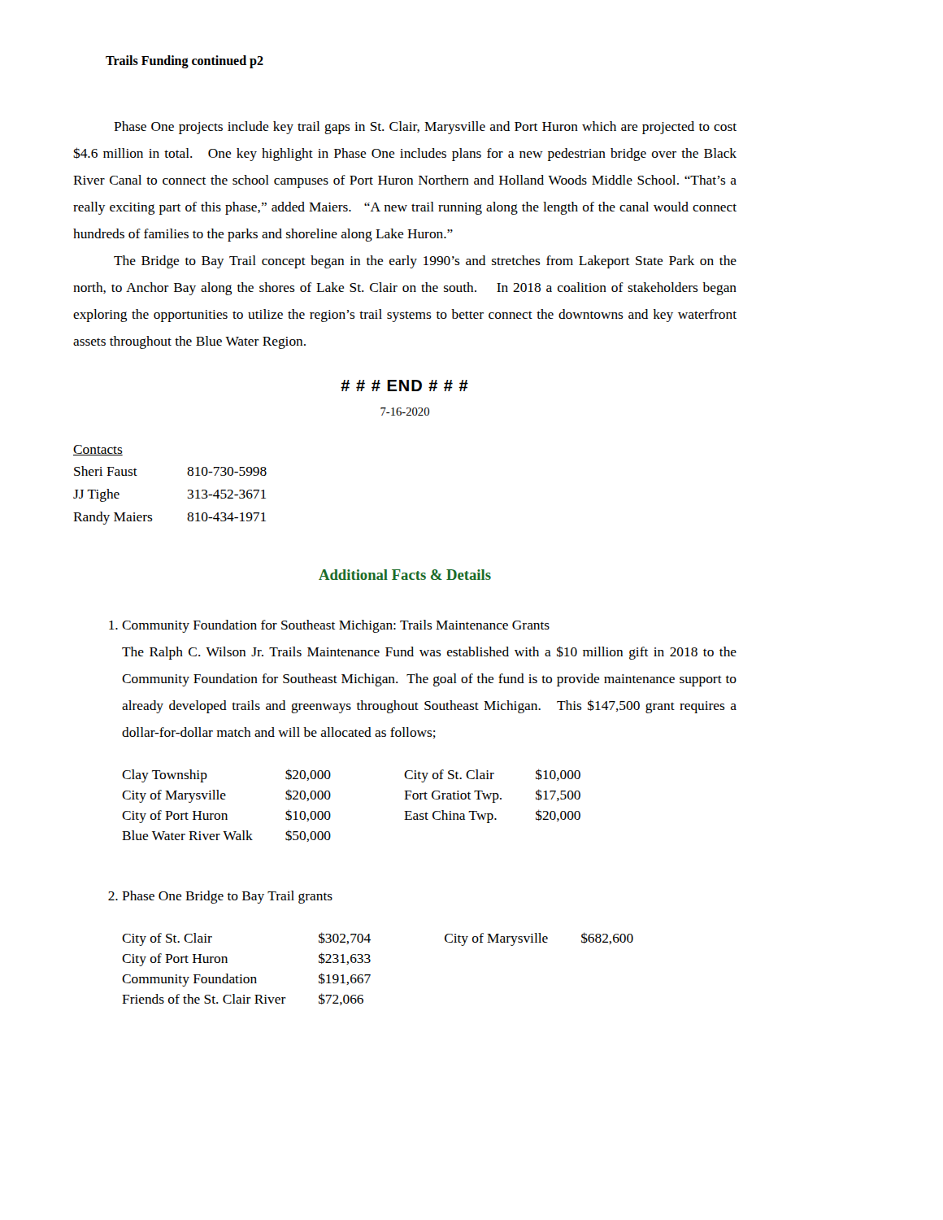Trails Funding continued p2
Phase One projects include key trail gaps in St. Clair, Marysville and Port Huron which are projected to cost $4.6 million in total. One key highlight in Phase One includes plans for a new pedestrian bridge over the Black River Canal to connect the school campuses of Port Huron Northern and Holland Woods Middle School. “That’s a really exciting part of this phase,” added Maiers. “A new trail running along the length of the canal would connect hundreds of families to the parks and shoreline along Lake Huron.”
The Bridge to Bay Trail concept began in the early 1990’s and stretches from Lakeport State Park on the north, to Anchor Bay along the shores of Lake St. Clair on the south. In 2018 a coalition of stakeholders began exploring the opportunities to utilize the region’s trail systems to better connect the downtowns and key waterfront assets throughout the Blue Water Region.
# # # END # # #
7-16-2020
Contacts
Sheri Faust810-730-5998
JJ Tighe313-452-3671
Randy Maiers810-434-1971
Additional Facts & Details
Community Foundation for Southeast Michigan: Trails Maintenance Grants
The Ralph C. Wilson Jr. Trails Maintenance Fund was established with a $10 million gift in 2018 to the Community Foundation for Southeast Michigan. The goal of the fund is to provide maintenance support to already developed trails and greenways throughout Southeast Michigan. This $147,500 grant requires a dollar-for-dollar match and will be allocated as follows;
| Clay Township | $20,000 | City of St. Clair | $10,000 |
| City of Marysville | $20,000 | Fort Gratiot Twp. | $17,500 |
| City of Port Huron | $10,000 | East China Twp. | $20,000 |
| Blue Water River Walk | $50,000 | | |
Phase One Bridge to Bay Trail grants
| City of St. Clair | $302,704 | City of Marysville | $682,600 |
| City of Port Huron | $231,633 | | |
| Community Foundation | $191,667 | | |
| Friends of the St. Clair River | $72,066 | | |